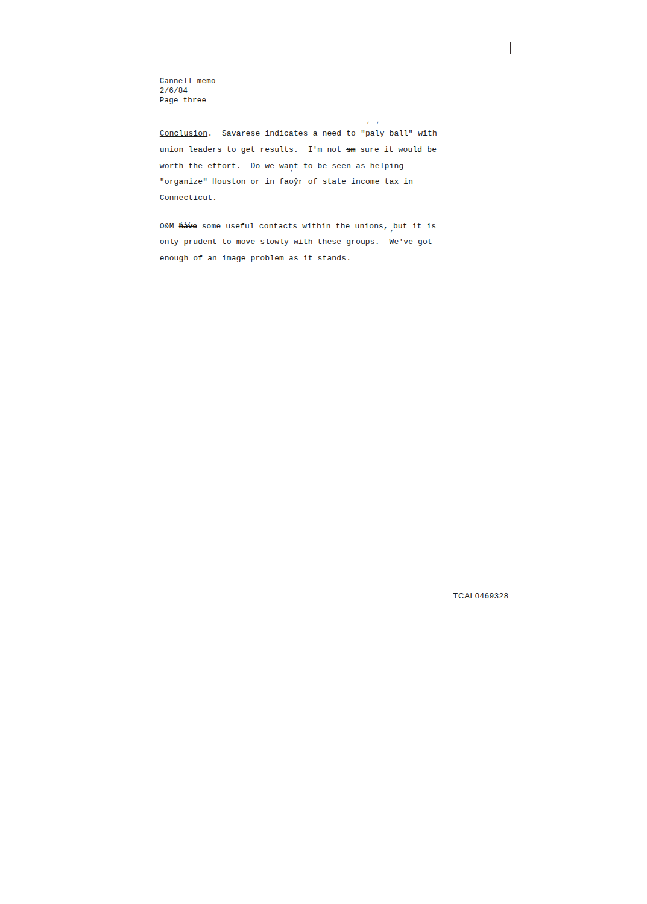|
Cannell memo
2/6/84
Page three
Conclusion. Savarese indicates a need to "’pa’ly ball" with union leaders to get results. I'm not sm sure it would be worth the effort. Do we want to be seen as helping "organize" Houston or in fa’oŷr of state income tax in Connecticut.
O&M ’’’have some useful contacts within the unions, but it is only prudent to move slowly with these groups. ’We've got enough of an image problem as it stands.
TCAL0469328